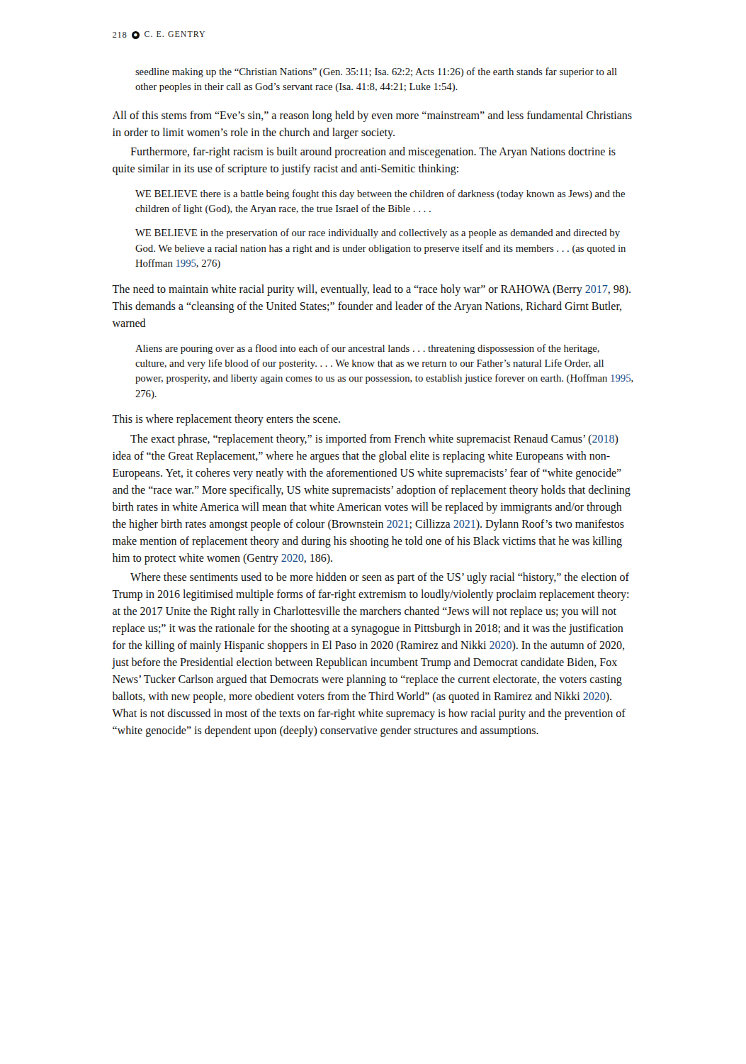218 ● C. E. Gentry
seedline making up the “Christian Nations” (Gen. 35:11; Isa. 62:2; Acts 11:26) of the earth stands far superior to all other peoples in their call as God’s servant race (Isa. 41:8, 44:21; Luke 1:54).
All of this stems from “Eve’s sin,” a reason long held by even more “mainstream” and less fundamental Christians in order to limit women’s role in the church and larger society.
Furthermore, far-right racism is built around procreation and miscegenation. The Aryan Nations doctrine is quite similar in its use of scripture to justify racist and anti-Semitic thinking:
WE BELIEVE there is a battle being fought this day between the children of darkness (today known as Jews) and the children of light (God), the Aryan race, the true Israel of the Bible . . . .
WE BELIEVE in the preservation of our race individually and collectively as a people as demanded and directed by God. We believe a racial nation has a right and is under obligation to preserve itself and its members . . . (as quoted in Hoffman 1995, 276)
The need to maintain white racial purity will, eventually, lead to a “race holy war” or RAHOWA (Berry 2017, 98). This demands a “cleansing of the United States;” founder and leader of the Aryan Nations, Richard Girnt Butler, warned
Aliens are pouring over as a flood into each of our ancestral lands . . . threatening dispossession of the heritage, culture, and very life blood of our posterity. . . . We know that as we return to our Father’s natural Life Order, all power, prosperity, and liberty again comes to us as our possession, to establish justice forever on earth. (Hoffman 1995, 276).
This is where replacement theory enters the scene.
The exact phrase, “replacement theory,” is imported from French white supremacist Renaud Camus’ (2018) idea of “the Great Replacement,” where he argues that the global elite is replacing white Europeans with non-Europeans. Yet, it coheres very neatly with the aforementioned US white supremacists’ fear of “white genocide” and the “race war.” More specifically, US white supremacists’ adoption of replacement theory holds that declining birth rates in white America will mean that white American votes will be replaced by immigrants and/or through the higher birth rates amongst people of colour (Brownstein 2021; Cillizza 2021). Dylann Roof’s two manifestos make mention of replacement theory and during his shooting he told one of his Black victims that he was killing him to protect white women (Gentry 2020, 186).
Where these sentiments used to be more hidden or seen as part of the US’ ugly racial “history,” the election of Trump in 2016 legitimised multiple forms of far-right extremism to loudly/violently proclaim replacement theory: at the 2017 Unite the Right rally in Charlottesville the marchers chanted “Jews will not replace us; you will not replace us;” it was the rationale for the shooting at a synagogue in Pittsburgh in 2018; and it was the justification for the killing of mainly Hispanic shoppers in El Paso in 2020 (Ramirez and Nikki 2020). In the autumn of 2020, just before the Presidential election between Republican incumbent Trump and Democrat candidate Biden, Fox News’ Tucker Carlson argued that Democrats were planning to “replace the current electorate, the voters casting ballots, with new people, more obedient voters from the Third World” (as quoted in Ramirez and Nikki 2020). What is not discussed in most of the texts on far-right white supremacy is how racial purity and the prevention of “white genocide” is dependent upon (deeply) conservative gender structures and assumptions.